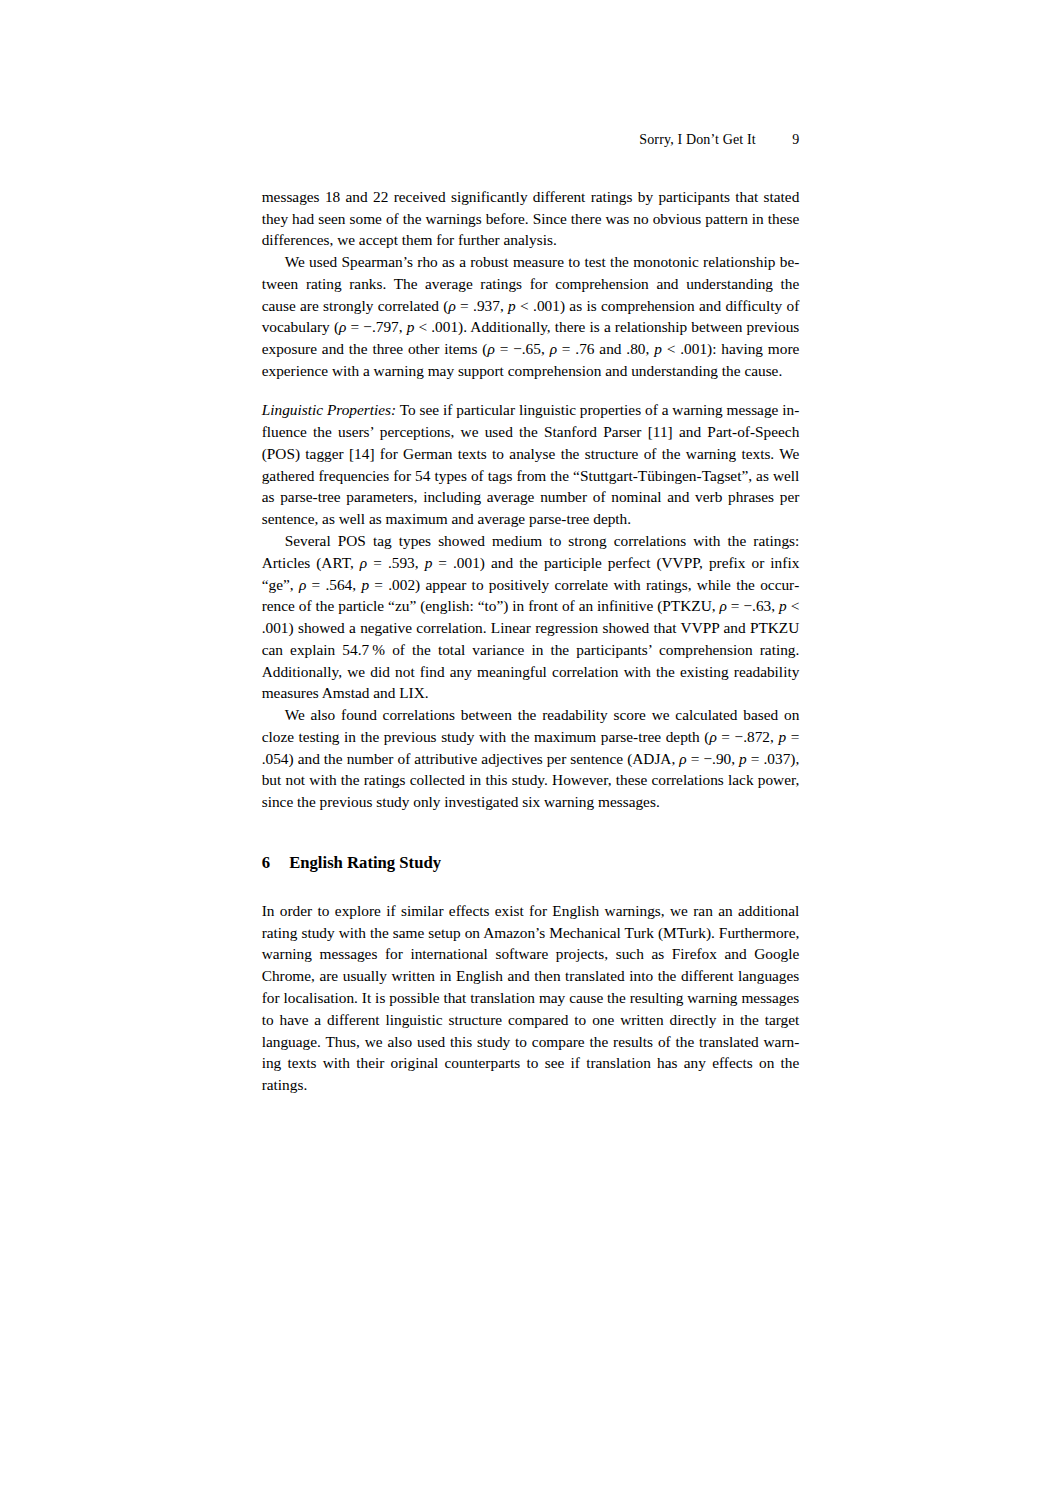Sorry, I Don’t Get It9
messages 18 and 22 received significantly different ratings by participants that stated they had seen some of the warnings before. Since there was no obvious pattern in these differences, we accept them for further analysis.
We used Spearman’s rho as a robust measure to test the monotonic relationship between rating ranks. The average ratings for comprehension and understanding the cause are strongly correlated (ρ = .937, p < .001) as is comprehension and difficulty of vocabulary (ρ = −.797, p < .001). Additionally, there is a relationship between previous exposure and the three other items (ρ = −.65, ρ = .76 and .80, p < .001): having more experience with a warning may support comprehension and understanding the cause.
Linguistic Properties: To see if particular linguistic properties of a warning message influence the users’ perceptions, we used the Stanford Parser [11] and Part-of-Speech (POS) tagger [14] for German texts to analyse the structure of the warning texts. We gathered frequencies for 54 types of tags from the “Stuttgart-Tübingen-Tagset”, as well as parse-tree parameters, including average number of nominal and verb phrases per sentence, as well as maximum and average parse-tree depth.
Several POS tag types showed medium to strong correlations with the ratings: Articles (ART, ρ = .593, p = .001) and the participle perfect (VVPP, prefix or infix “ge”, ρ = .564, p = .002) appear to positively correlate with ratings, while the occurrence of the particle “zu” (english: “to”) in front of an infinitive (PTKZU, ρ = −.63, p < .001) showed a negative correlation. Linear regression showed that VVPP and PTKZU can explain 54.7 % of the total variance in the participants’ comprehension rating. Additionally, we did not find any meaningful correlation with the existing readability measures Amstad and LIX.
We also found correlations between the readability score we calculated based on cloze testing in the previous study with the maximum parse-tree depth (ρ = −.872, p = .054) and the number of attributive adjectives per sentence (ADJA, ρ = −.90, p = .037), but not with the ratings collected in this study. However, these correlations lack power, since the previous study only investigated six warning messages.
6 English Rating Study
In order to explore if similar effects exist for English warnings, we ran an additional rating study with the same setup on Amazon’s Mechanical Turk (MTurk). Furthermore, warning messages for international software projects, such as Firefox and Google Chrome, are usually written in English and then translated into the different languages for localisation. It is possible that translation may cause the resulting warning messages to have a different linguistic structure compared to one written directly in the target language. Thus, we also used this study to compare the results of the translated warning texts with their original counterparts to see if translation has any effects on the ratings.